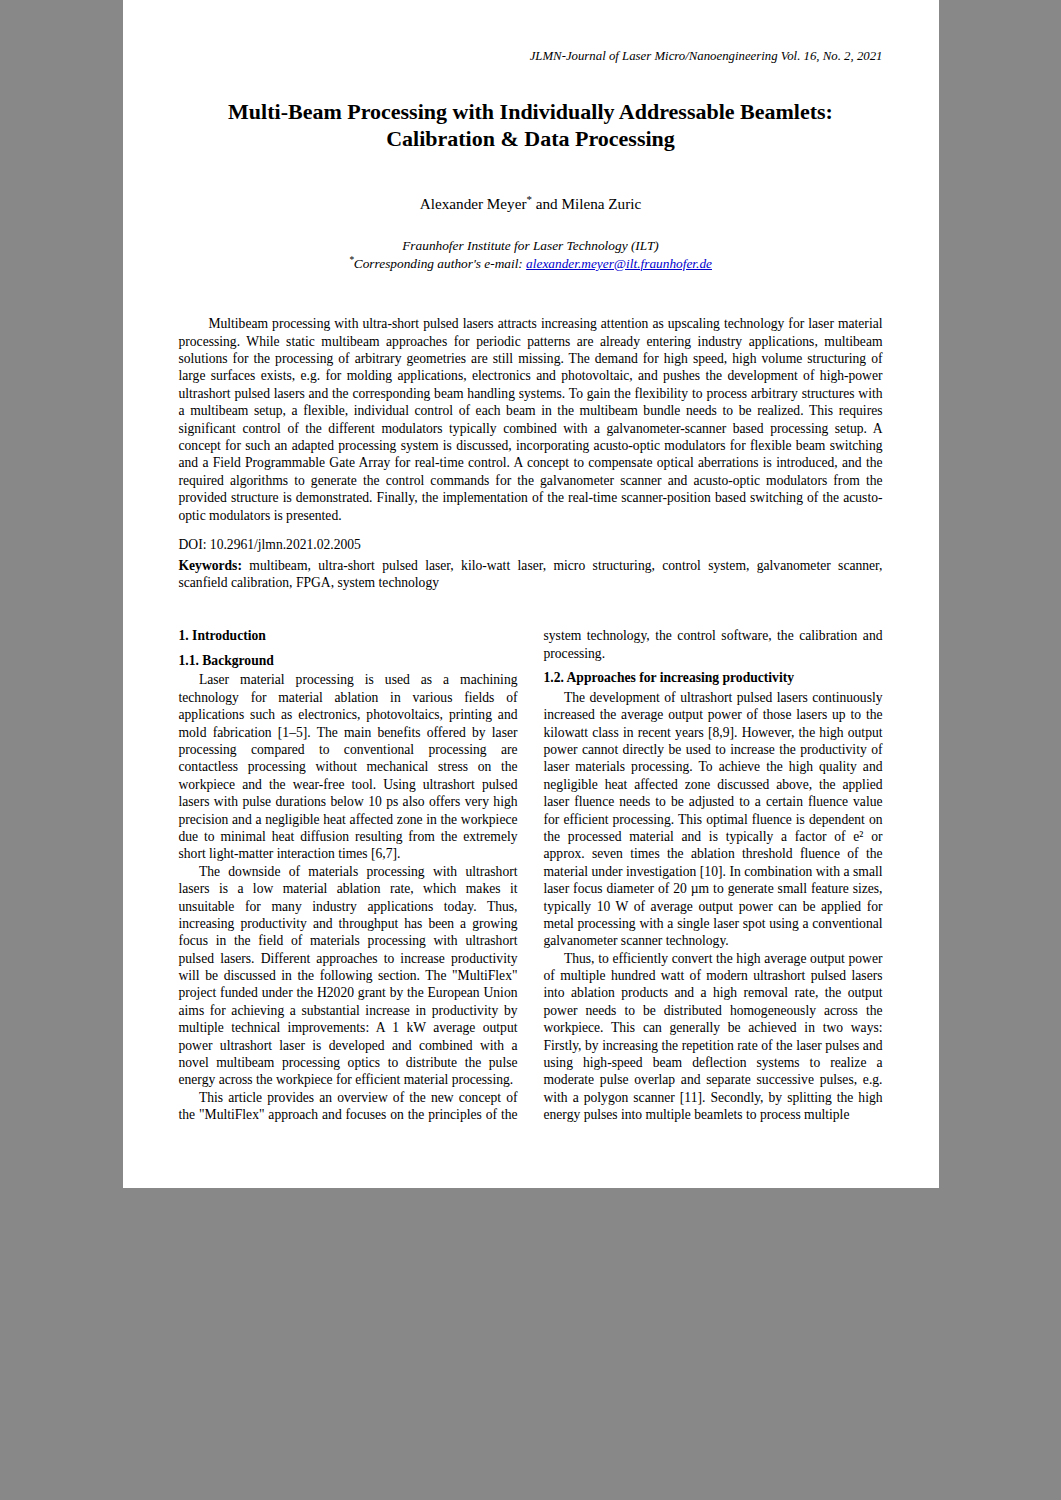JLMN-Journal of Laser Micro/Nanoengineering Vol. 16, No. 2, 2021
Multi-Beam Processing with Individually Addressable Beamlets:
Calibration & Data Processing
Alexander Meyer* and Milena Zuric
Fraunhofer Institute for Laser Technology (ILT)
*Corresponding author's e-mail: alexander.meyer@ilt.fraunhofer.de
Multibeam processing with ultra-short pulsed lasers attracts increasing attention as upscaling technology for laser material processing. While static multibeam approaches for periodic patterns are already entering industry applications, multibeam solutions for the processing of arbitrary geometries are still missing. The demand for high speed, high volume structuring of large surfaces exists, e.g. for molding applications, electronics and photovoltaic, and pushes the development of high-power ultrashort pulsed lasers and the corresponding beam handling systems. To gain the flexibility to process arbitrary structures with a multibeam setup, a flexible, individual control of each beam in the multibeam bundle needs to be realized. This requires significant control of the different modulators typically combined with a galvanometer-scanner based processing setup. A concept for such an adapted processing system is discussed, incorporating acusto-optic modulators for flexible beam switching and a Field Programmable Gate Array for real-time control. A concept to compensate optical aberrations is introduced, and the required algorithms to generate the control commands for the galvanometer scanner and acusto-optic modulators from the provided structure is demonstrated. Finally, the implementation of the real-time scanner-position based switching of the acusto-optic modulators is presented.
DOI: 10.2961/jlmn.2021.02.2005
Keywords: multibeam, ultra-short pulsed laser, kilo-watt laser, micro structuring, control system, galvanometer scanner, scanfield calibration, FPGA, system technology
1. Introduction
1.1. Background
Laser material processing is used as a machining technology for material ablation in various fields of applications such as electronics, photovoltaics, printing and mold fabrication [1–5]. The main benefits offered by laser processing compared to conventional processing are contactless processing without mechanical stress on the workpiece and the wear-free tool. Using ultrashort pulsed lasers with pulse durations below 10 ps also offers very high precision and a negligible heat affected zone in the workpiece due to minimal heat diffusion resulting from the extremely short light-matter interaction times [6,7].
The downside of materials processing with ultrashort lasers is a low material ablation rate, which makes it unsuitable for many industry applications today. Thus, increasing productivity and throughput has been a growing focus in the field of materials processing with ultrashort pulsed lasers. Different approaches to increase productivity will be discussed in the following section. The "MultiFlex" project funded under the H2020 grant by the European Union aims for achieving a substantial increase in productivity by multiple technical improvements: A 1 kW average output power ultrashort laser is developed and combined with a novel multibeam processing optics to distribute the pulse energy across the workpiece for efficient material processing.
This article provides an overview of the new concept of the "MultiFlex" approach and focuses on the principles of the system technology, the control software, the calibration and processing.
1.2. Approaches for increasing productivity
The development of ultrashort pulsed lasers continuously increased the average output power of those lasers up to the kilowatt class in recent years [8,9]. However, the high output power cannot directly be used to increase the productivity of laser materials processing. To achieve the high quality and negligible heat affected zone discussed above, the applied laser fluence needs to be adjusted to a certain fluence value for efficient processing. This optimal fluence is dependent on the processed material and is typically a factor of e² or approx. seven times the ablation threshold fluence of the material under investigation [10]. In combination with a small laser focus diameter of 20 µm to generate small feature sizes, typically 10 W of average output power can be applied for metal processing with a single laser spot using a conventional galvanometer scanner technology.
Thus, to efficiently convert the high average output power of multiple hundred watt of modern ultrashort pulsed lasers into ablation products and a high removal rate, the output power needs to be distributed homogeneously across the workpiece. This can generally be achieved in two ways: Firstly, by increasing the repetition rate of the laser pulses and using high-speed beam deflection systems to realize a moderate pulse overlap and separate successive pulses, e.g. with a polygon scanner [11]. Secondly, by splitting the high energy pulses into multiple beamlets to process multiple